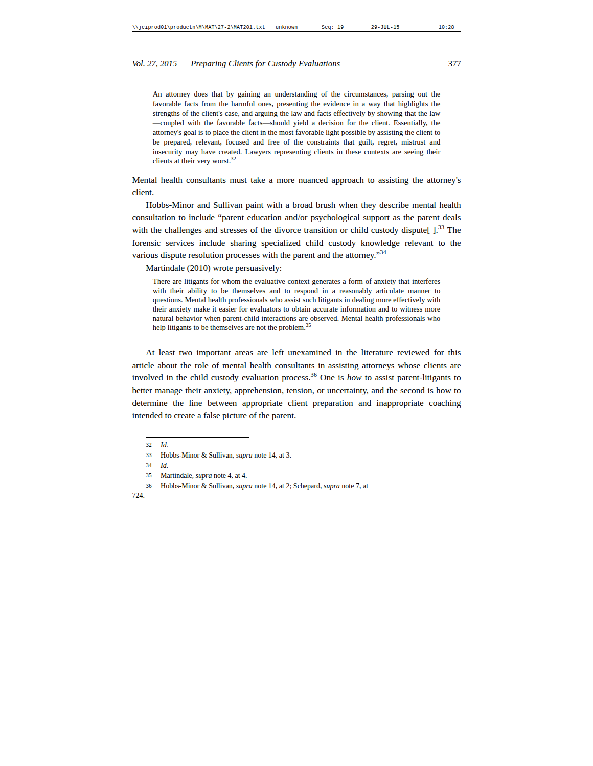\\jciprod01\productn\M\MAT\27-2\MAT201.txt unknown Seq: 1929-JUL-1510:28
Vol. 27, 2015 Preparing Clients for Custody Evaluations 377
An attorney does that by gaining an understanding of the circumstances, parsing out the favorable facts from the harmful ones, presenting the evidence in a way that highlights the strengths of the client's case, and arguing the law and facts effectively by showing that the law—coupled with the favorable facts—should yield a decision for the client. Essentially, the attorney's goal is to place the client in the most favorable light possible by assisting the client to be prepared, relevant, focused and free of the constraints that guilt, regret, mistrust and insecurity may have created. Lawyers representing clients in these contexts are seeing their clients at their very worst.32
Mental health consultants must take a more nuanced approach to assisting the attorney's client.
Hobbs-Minor and Sullivan paint with a broad brush when they describe mental health consultation to include “parent education and/or psychological support as the parent deals with the challenges and stresses of the divorce transition or child custody dispute[ ].33 The forensic services include sharing specialized child custody knowledge relevant to the various dispute resolution processes with the parent and the attorney.”34
Martindale (2010) wrote persuasively:
There are litigants for whom the evaluative context generates a form of anxiety that interferes with their ability to be themselves and to respond in a reasonably articulate manner to questions. Mental health professionals who assist such litigants in dealing more effectively with their anxiety make it easier for evaluators to obtain accurate information and to witness more natural behavior when parent-child interactions are observed. Mental health professionals who help litigants to be themselves are not the problem.35
At least two important areas are left unexamined in the literature reviewed for this article about the role of mental health consultants in assisting attorneys whose clients are involved in the child custody evaluation process.36 One is how to assist parent-litigants to better manage their anxiety, apprehension, tension, or uncertainty, and the second is how to determine the line between appropriate client preparation and inappropriate coaching intended to create a false picture of the parent.
32 Id.
33 Hobbs-Minor & Sullivan, supra note 14, at 3.
34 Id.
35 Martindale, supra note 4, at 4.
36 Hobbs-Minor & Sullivan, supra note 14, at 2; Schepard, supra note 7, at
724.